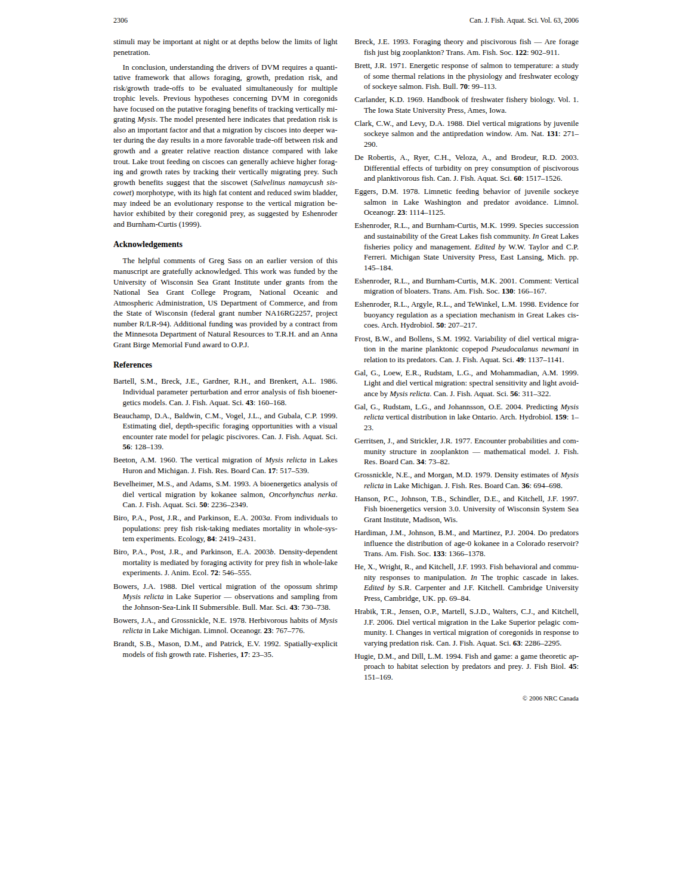2306 Can. J. Fish. Aquat. Sci. Vol. 63, 2006
stimuli may be important at night or at depths below the limits of light penetration.
In conclusion, understanding the drivers of DVM requires a quantitative framework that allows foraging, growth, predation risk, and risk/growth trade-offs to be evaluated simultaneously for multiple trophic levels. Previous hypotheses concerning DVM in coregonids have focused on the putative foraging benefits of tracking vertically migrating Mysis. The model presented here indicates that predation risk is also an important factor and that a migration by ciscoes into deeper water during the day results in a more favorable trade-off between risk and growth and a greater relative reaction distance compared with lake trout. Lake trout feeding on ciscoes can generally achieve higher foraging and growth rates by tracking their vertically migrating prey. Such growth benefits suggest that the siscowet (Salvelinus namaycush siscowet) morphotype, with its high fat content and reduced swim bladder, may indeed be an evolutionary response to the vertical migration behavior exhibited by their coregonid prey, as suggested by Eshenroder and Burnham-Curtis (1999).
Acknowledgements
The helpful comments of Greg Sass on an earlier version of this manuscript are gratefully acknowledged. This work was funded by the University of Wisconsin Sea Grant Institute under grants from the National Sea Grant College Program, National Oceanic and Atmospheric Administration, US Department of Commerce, and from the State of Wisconsin (federal grant number NA16RG2257, project number R/LR-94). Additional funding was provided by a contract from the Minnesota Department of Natural Resources to T.R.H. and an Anna Grant Birge Memorial Fund award to O.P.J.
References
Bartell, S.M., Breck, J.E., Gardner, R.H., and Brenkert, A.L. 1986. Individual parameter perturbation and error analysis of fish bioenergetics models. Can. J. Fish. Aquat. Sci. 43: 160–168.
Beauchamp, D.A., Baldwin, C.M., Vogel, J.L., and Gubala, C.P. 1999. Estimating diel, depth-specific foraging opportunities with a visual encounter rate model for pelagic piscivores. Can. J. Fish. Aquat. Sci. 56: 128–139.
Beeton, A.M. 1960. The vertical migration of Mysis relicta in Lakes Huron and Michigan. J. Fish. Res. Board Can. 17: 517–539.
Bevelheimer, M.S., and Adams, S.M. 1993. A bioenergetics analysis of diel vertical migration by kokanee salmon, Oncorhynchus nerka. Can. J. Fish. Aquat. Sci. 50: 2236–2349.
Biro, P.A., Post, J.R., and Parkinson, E.A. 2003a. From individuals to populations: prey fish risk-taking mediates mortality in whole-system experiments. Ecology, 84: 2419–2431.
Biro, P.A., Post, J.R., and Parkinson, E.A. 2003b. Density-dependent mortality is mediated by foraging activity for prey fish in whole-lake experiments. J. Anim. Ecol. 72: 546–555.
Bowers, J.A. 1988. Diel vertical migration of the opossum shrimp Mysis relicta in Lake Superior — observations and sampling from the Johnson-Sea-Link II Submersible. Bull. Mar. Sci. 43: 730–738.
Bowers, J.A., and Grossnickle, N.E. 1978. Herbivorous habits of Mysis relicta in Lake Michigan. Limnol. Oceanogr. 23: 767–776.
Brandt, S.B., Mason, D.M., and Patrick, E.V. 1992. Spatially-explicit models of fish growth rate. Fisheries, 17: 23–35.
Breck, J.E. 1993. Foraging theory and piscivorous fish — Are forage fish just big zooplankton? Trans. Am. Fish. Soc. 122: 902–911.
Brett, J.R. 1971. Energetic response of salmon to temperature: a study of some thermal relations in the physiology and freshwater ecology of sockeye salmon. Fish. Bull. 70: 99–113.
Carlander, K.D. 1969. Handbook of freshwater fishery biology. Vol. 1. The Iowa State University Press, Ames, Iowa.
Clark, C.W., and Levy, D.A. 1988. Diel vertical migrations by juvenile sockeye salmon and the antipredation window. Am. Nat. 131: 271–290.
De Robertis, A., Ryer, C.H., Veloza, A., and Brodeur, R.D. 2003. Differential effects of turbidity on prey consumption of piscivorous and planktivorous fish. Can. J. Fish. Aquat. Sci. 60: 1517–1526.
Eggers, D.M. 1978. Limnetic feeding behavior of juvenile sockeye salmon in Lake Washington and predator avoidance. Limnol. Oceanogr. 23: 1114–1125.
Eshenroder, R.L., and Burnham-Curtis, M.K. 1999. Species succession and sustainability of the Great Lakes fish community. In Great Lakes fisheries policy and management. Edited by W.W. Taylor and C.P. Ferreri. Michigan State University Press, East Lansing, Mich. pp. 145–184.
Eshenroder, R.L., and Burnham-Curtis, M.K. 2001. Comment: Vertical migration of bloaters. Trans. Am. Fish. Soc. 130: 166–167.
Eshenroder, R.L., Argyle, R.L., and TeWinkel, L.M. 1998. Evidence for buoyancy regulation as a speciation mechanism in Great Lakes ciscoes. Arch. Hydrobiol. 50: 207–217.
Frost, B.W., and Bollens, S.M. 1992. Variability of diel vertical migration in the marine planktonic copepod Pseudocalanus newmani in relation to its predators. Can. J. Fish. Aquat. Sci. 49: 1137–1141.
Gal, G., Loew, E.R., Rudstam, L.G., and Mohammadian, A.M. 1999. Light and diel vertical migration: spectral sensitivity and light avoidance by Mysis relicta. Can. J. Fish. Aquat. Sci. 56: 311–322.
Gal, G., Rudstam, L.G., and Johannsson, O.E. 2004. Predicting Mysis relicta vertical distribution in lake Ontario. Arch. Hydrobiol. 159: 1–23.
Gerritsen, J., and Strickler, J.R. 1977. Encounter probabilities and community structure in zooplankton — mathematical model. J. Fish. Res. Board Can. 34: 73–82.
Grossnickle, N.E., and Morgan, M.D. 1979. Density estimates of Mysis relicta in Lake Michigan. J. Fish. Res. Board Can. 36: 694–698.
Hanson, P.C., Johnson, T.B., Schindler, D.E., and Kitchell, J.F. 1997. Fish bioenergetics version 3.0. University of Wisconsin System Sea Grant Institute, Madison, Wis.
Hardiman, J.M., Johnson, B.M., and Martinez, P.J. 2004. Do predators influence the distribution of age-0 kokanee in a Colorado reservoir? Trans. Am. Fish. Soc. 133: 1366–1378.
He, X., Wright, R., and Kitchell, J.F. 1993. Fish behavioral and community responses to manipulation. In The trophic cascade in lakes. Edited by S.R. Carpenter and J.F. Kitchell. Cambridge University Press, Cambridge, UK. pp. 69–84.
Hrabik, T.R., Jensen, O.P., Martell, S.J.D., Walters, C.J., and Kitchell, J.F. 2006. Diel vertical migration in the Lake Superior pelagic community. I. Changes in vertical migration of coregonids in response to varying predation risk. Can. J. Fish. Aquat. Sci. 63: 2286–2295.
Hugie, D.M., and Dill, L.M. 1994. Fish and game: a game theoretic approach to habitat selection by predators and prey. J. Fish Biol. 45: 151–169.
© 2006 NRC Canada